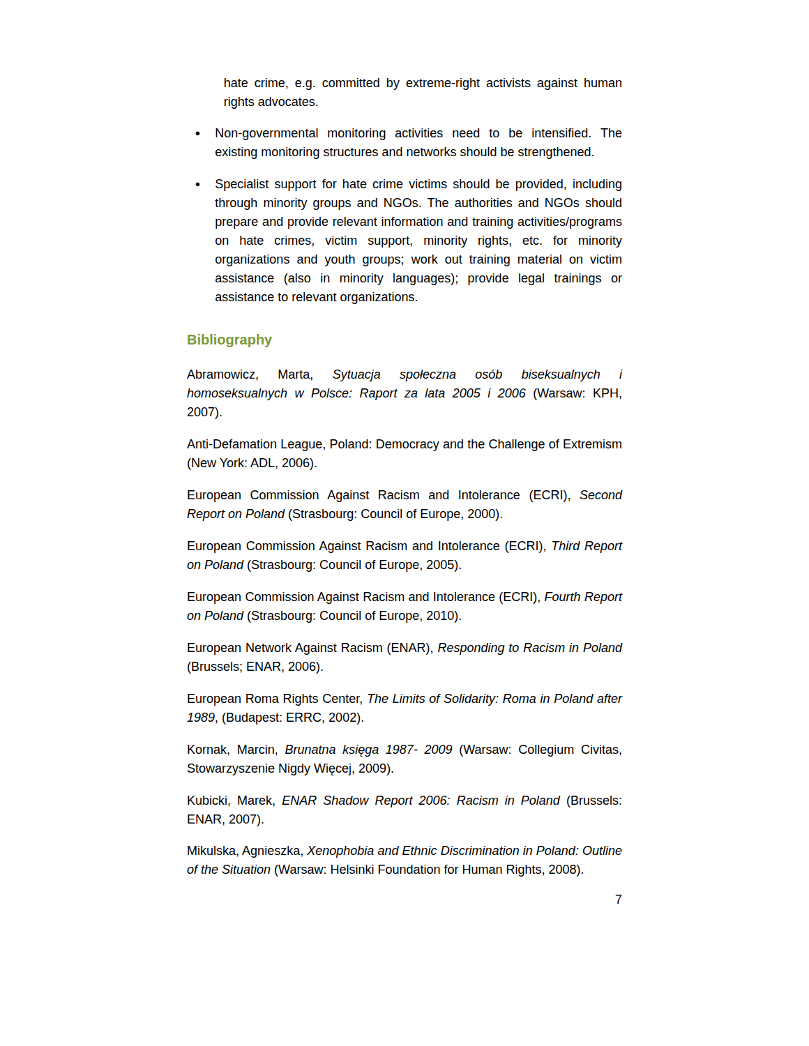hate crime, e.g. committed by extreme-right activists against human rights advocates.
Non-governmental monitoring activities need to be intensified. The existing monitoring structures and networks should be strengthened.
Specialist support for hate crime victims should be provided, including through minority groups and NGOs. The authorities and NGOs should prepare and provide relevant information and training activities/programs on hate crimes, victim support, minority rights, etc. for minority organizations and youth groups; work out training material on victim assistance (also in minority languages); provide legal trainings or assistance to relevant organizations.
Bibliography
Abramowicz, Marta, Sytuacja społeczna osób biseksualnych i homoseksualnych w Polsce: Raport za lata 2005 i 2006 (Warsaw: KPH, 2007).
Anti-Defamation League, Poland: Democracy and the Challenge of Extremism (New York: ADL, 2006).
European Commission Against Racism and Intolerance (ECRI), Second Report on Poland (Strasbourg: Council of Europe, 2000).
European Commission Against Racism and Intolerance (ECRI), Third Report on Poland (Strasbourg: Council of Europe, 2005).
European Commission Against Racism and Intolerance (ECRI), Fourth Report on Poland (Strasbourg: Council of Europe, 2010).
European Network Against Racism (ENAR), Responding to Racism in Poland (Brussels; ENAR, 2006).
European Roma Rights Center, The Limits of Solidarity: Roma in Poland after 1989, (Budapest: ERRC, 2002).
Kornak, Marcin, Brunatna księga 1987- 2009 (Warsaw: Collegium Civitas, Stowarzyszenie Nigdy Więcej, 2009).
Kubicki, Marek, ENAR Shadow Report 2006: Racism in Poland (Brussels: ENAR, 2007).
Mikulska, Agnieszka, Xenophobia and Ethnic Discrimination in Poland: Outline of the Situation (Warsaw: Helsinki Foundation for Human Rights, 2008).
7